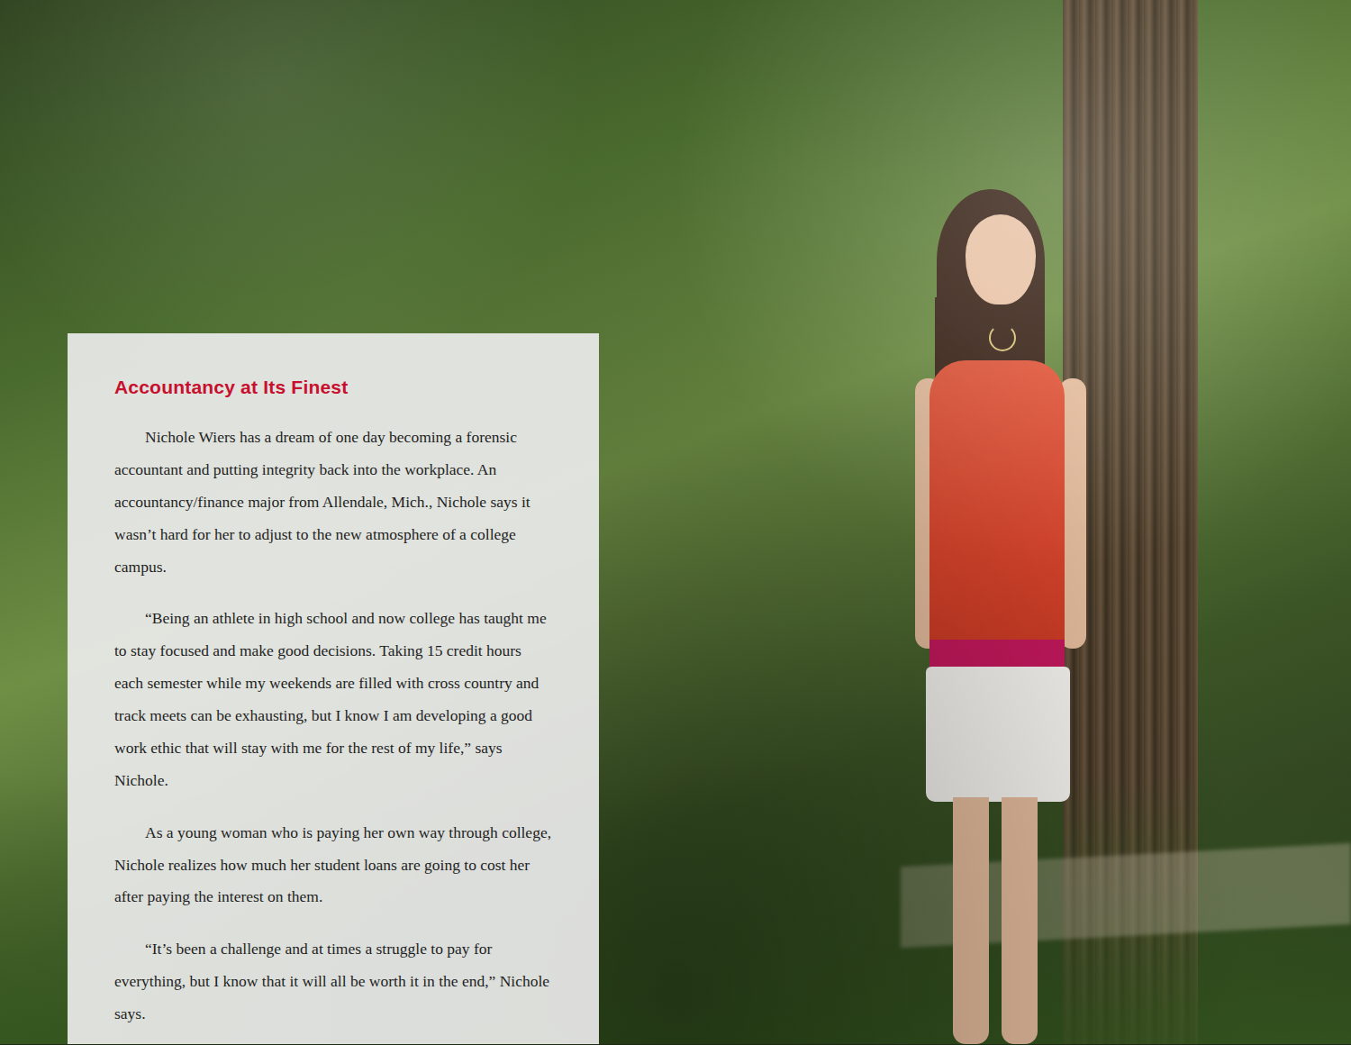Accountancy at Its Finest
Nichole Wiers has a dream of one day becoming a forensic accountant and putting integrity back into the workplace. An accountancy/finance major from Allendale, Mich., Nichole says it wasn’t hard for her to adjust to the new atmosphere of a college campus.
“Being an athlete in high school and now college has taught me to stay focused and make good decisions. Taking 15 credit hours each semester while my weekends are filled with cross country and track meets can be exhausting, but I know I am developing a good work ethic that will stay with me for the rest of my life,” says Nichole.
As a young woman who is paying her own way through college, Nichole realizes how much her student loans are going to cost her after paying the interest on them.
“It’s been a challenge and at times a struggle to pay for everything, but I know that it will all be worth it in the end,” Nichole says.